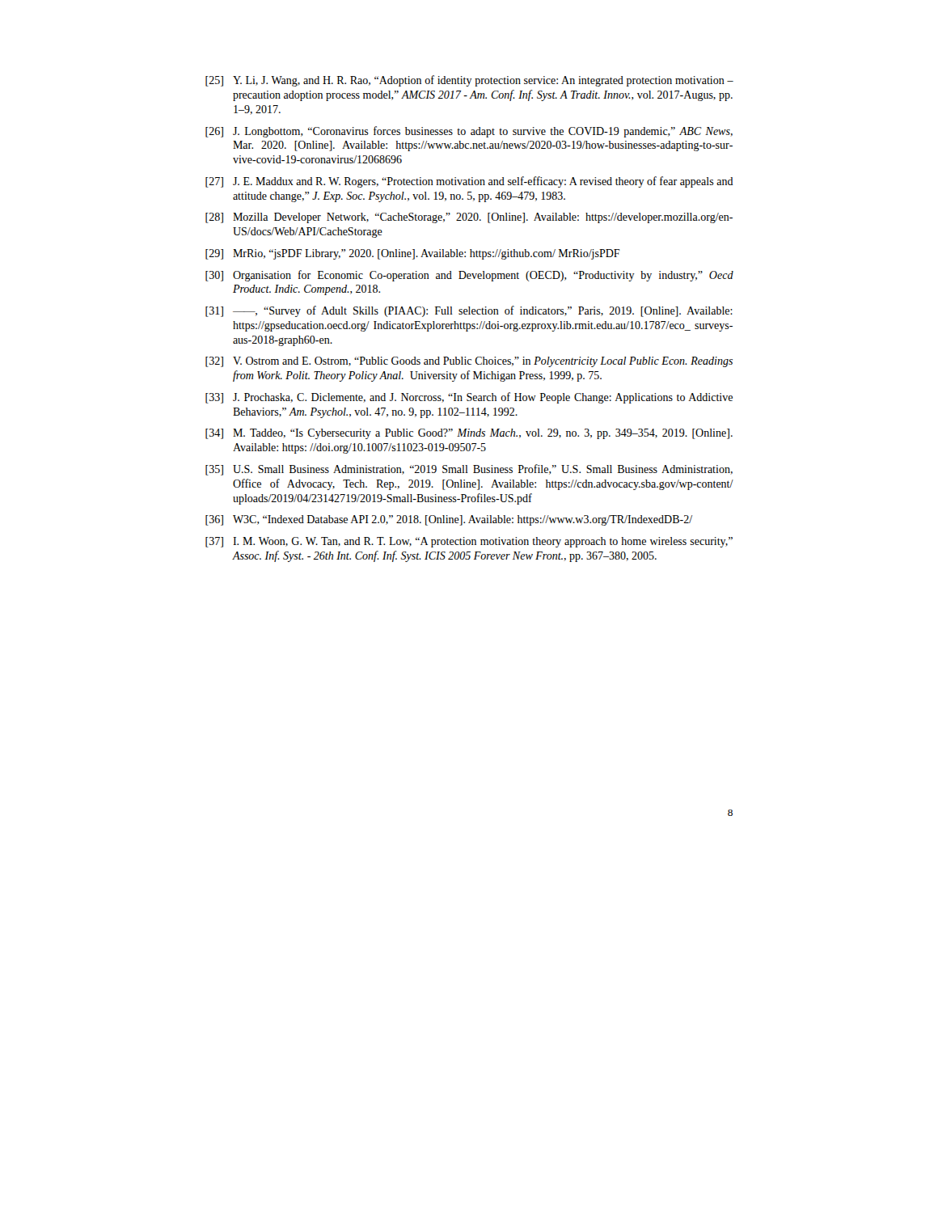[25] Y. Li, J. Wang, and H. R. Rao, “Adoption of identity protection service: An integrated protection motivation – precaution adoption process model,” AMCIS 2017 - Am. Conf. Inf. Syst. A Tradit. Innov., vol. 2017-Augus, pp. 1–9, 2017.
[26] J. Longbottom, “Coronavirus forces businesses to adapt to survive the COVID-19 pandemic,” ABC News, Mar. 2020. [Online]. Available: https://www.abc.net.au/news/2020-03-19/how-businesses-adapting-to-survive-covid-19-coronavirus/12068696
[27] J. E. Maddux and R. W. Rogers, “Protection motivation and self-efficacy: A revised theory of fear appeals and attitude change,” J. Exp. Soc. Psychol., vol. 19, no. 5, pp. 469–479, 1983.
[28] Mozilla Developer Network, “CacheStorage,” 2020. [Online]. Available: https://developer.mozilla.org/en-US/docs/Web/API/CacheStorage
[29] MrRio, “jsPDF Library,” 2020. [Online]. Available: https://github.com/ MrRio/jsPDF
[30] Organisation for Economic Co-operation and Development (OECD), “Productivity by industry,” Oecd Product. Indic. Compend., 2018.
[31]——, “Survey of Adult Skills (PIAAC): Full selection of indicators,” Paris, 2019. [Online]. Available: https://gpseducation.oecd.org/ IndicatorExplorer https://doi-org.ezproxy.lib.rmit.edu.au/10.1787/eco_ surveys-aus-2018-graph60-en.
[32] V. Ostrom and E. Ostrom, “Public Goods and Public Choices,” in Polycentricity Local Public Econ. Readings from Work. Polit. Theory Policy Anal. University of Michigan Press, 1999, p. 75.
[33] J. Prochaska, C. Diclemente, and J. Norcross, “In Search of How People Change: Applications to Addictive Behaviors,” Am. Psychol., vol. 47, no. 9, pp. 1102–1114, 1992.
[34] M. Taddeo, “Is Cybersecurity a Public Good?” Minds Mach., vol. 29, no. 3, pp. 349–354, 2019. [Online]. Available: https: //doi.org/10.1007/s11023-019-09507-5
[35] U.S. Small Business Administration, “2019 Small Business Profile,” U.S. Small Business Administration, Office of Advocacy, Tech. Rep., 2019. [Online]. Available: https://cdn.advocacy.sba.gov/wp-content/ uploads/2019/04/23142719/2019-Small-Business-Profiles-US.pdf
[36] W3C, “Indexed Database API 2.0,” 2018. [Online]. Available: https://www.w3.org/TR/IndexedDB-2/
[37] I. M. Woon, G. W. Tan, and R. T. Low, “A protection motivation theory approach to home wireless security,” Assoc. Inf. Syst. - 26th Int. Conf. Inf. Syst. ICIS 2005 Forever New Front., pp. 367–380, 2005.
8